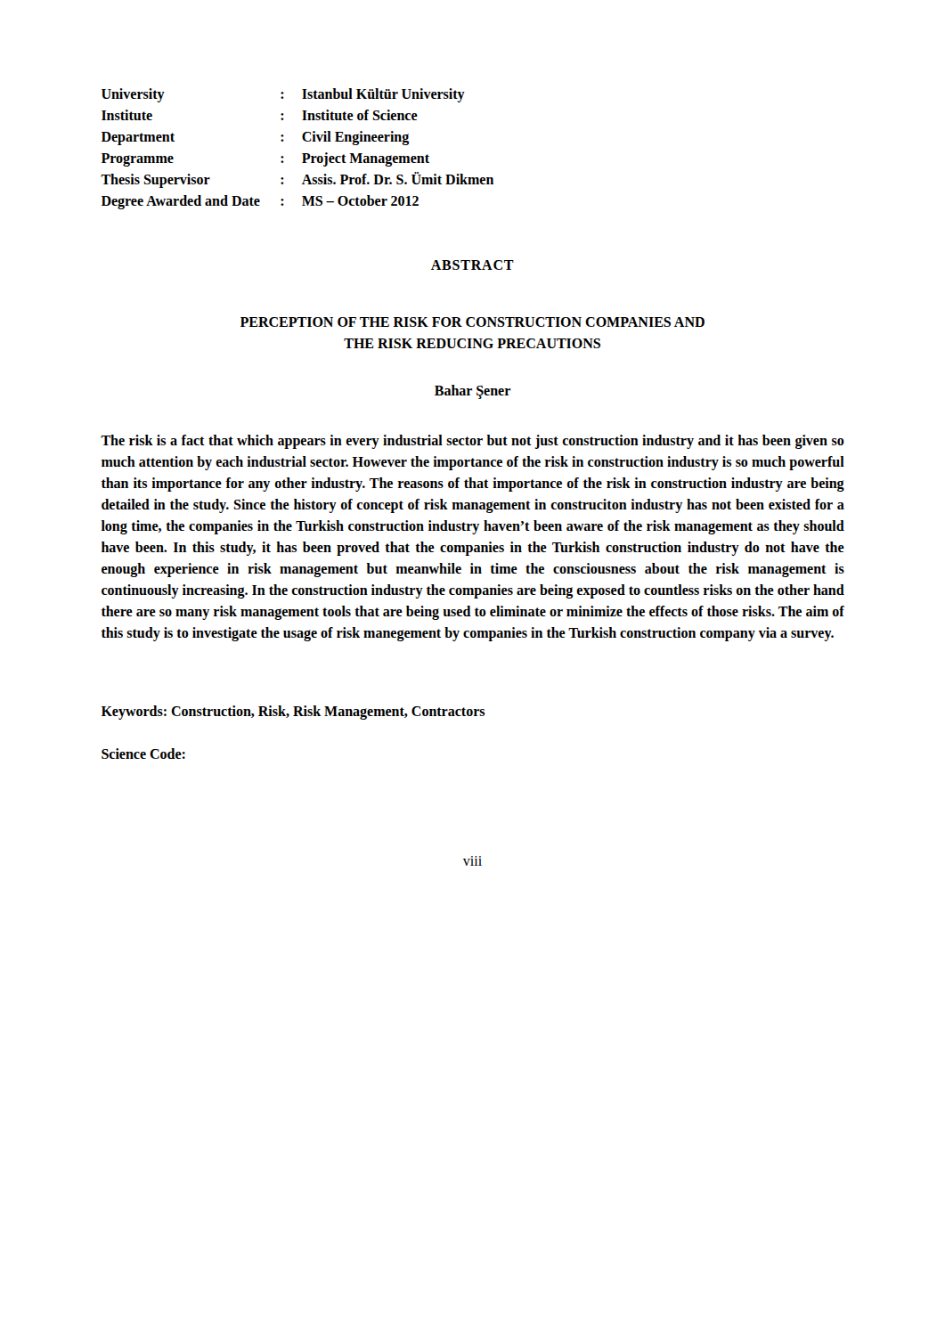| University | : | Istanbul Kültür University |
| Institute | : | Institute of Science |
| Department | : | Civil Engineering |
| Programme | : | Project Management |
| Thesis Supervisor | : | Assis. Prof. Dr. S. Ümit Dikmen |
| Degree Awarded and Date | : | MS – October 2012 |
ABSTRACT
PERCEPTION OF THE RISK FOR CONSTRUCTION COMPANIES AND
THE RISK REDUCING PRECAUTIONS
Bahar Şener
The risk is a fact that which appears in every industrial sector but not just construction industry and it has been given so much attention by each industrial sector. However the importance of the risk in construction industry is so much powerful than its importance for any other industry. The reasons of that importance of the risk in construction industry are being detailed in the study. Since the history of concept of risk management in construciton industry has not been existed for a long time, the companies in the Turkish construction industry haven’t been aware of the risk management as they should have been. In this study, it has been proved that the companies in the Turkish construction industry do not have the enough experience in risk management but meanwhile in time the consciousness about the risk management is continuously increasing. In the construction industry the companies are being exposed to countless risks on the other hand there are so many risk management tools that are being used to eliminate or minimize the effects of those risks. The aim of this study is to investigate the usage of risk manegement by companies in the Turkish construction company via a survey.
Keywords: Construction, Risk, Risk Management, Contractors
Science Code:
viii